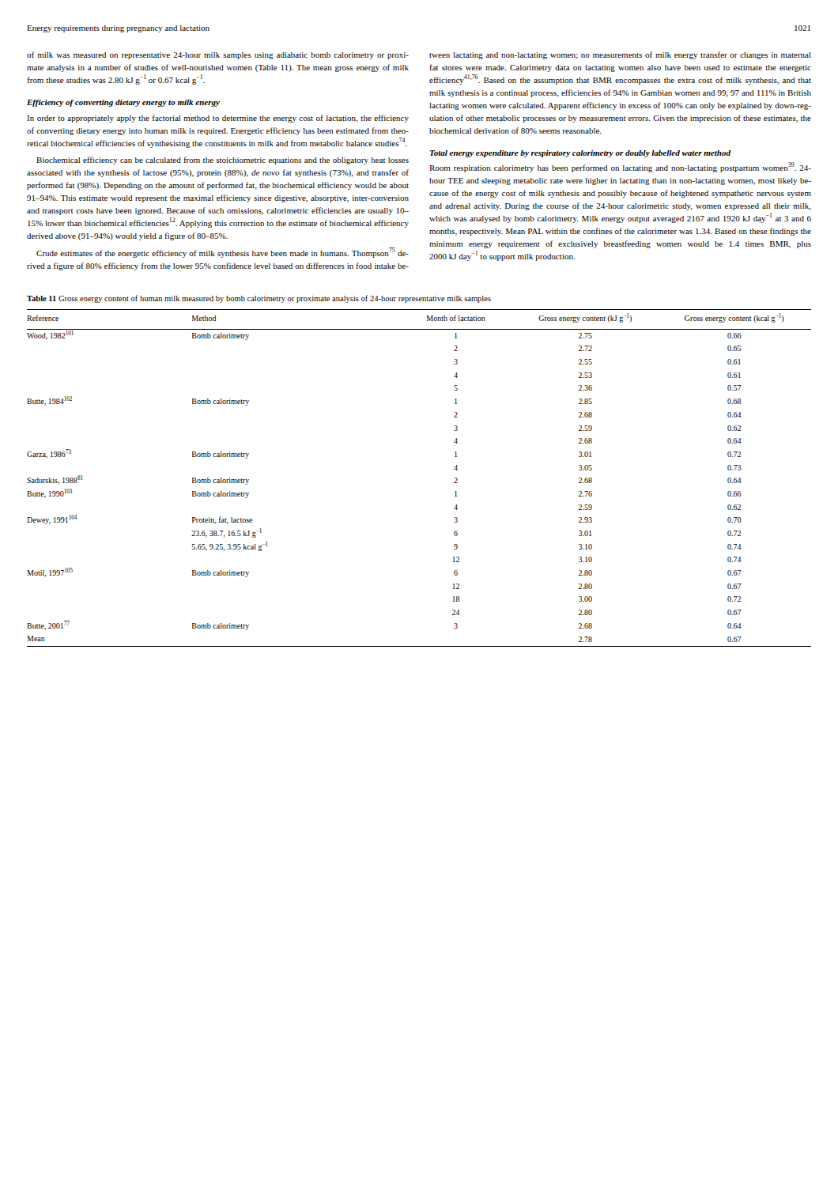Energy requirements during pregnancy and lactation 1021
of milk was measured on representative 24-hour milk samples using adiabatic bomb calorimetry or proximate analysis in a number of studies of well-nourished women (Table 11). The mean gross energy of milk from these studies was 2.80 kJ g−1 or 0.67 kcal g−1.
Efficiency of converting dietary energy to milk energy
In order to appropriately apply the factorial method to determine the energy cost of lactation, the efficiency of converting dietary energy into human milk is required. Energetic efficiency has been estimated from theoretical biochemical efficiencies of synthesising the constituents in milk and from metabolic balance studies74.
Biochemical efficiency can be calculated from the stoichiometric equations and the obligatory heat losses associated with the synthesis of lactose (95%), protein (88%), de novo fat synthesis (73%), and transfer of performed fat (98%). Depending on the amount of performed fat, the biochemical efficiency would be about 91–94%. This estimate would represent the maximal efficiency since digestive, absorptive, inter-conversion and transport costs have been ignored. Because of such omissions, calorimetric efficiencies are usually 10–15% lower than biochemical efficiencies12. Applying this correction to the estimate of biochemical efficiency derived above (91–94%) would yield a figure of 80–85%.
Crude estimates of the energetic efficiency of milk synthesis have been made in humans. Thompson75 derived a figure of 80% efficiency from the lower 95% confidence level based on differences in food intake between lactating and non-lactating women; no measurements of milk energy transfer or changes in maternal fat stores were made. Calorimetry data on lactating women also have been used to estimate the energetic efficiency41,76. Based on the assumption that BMR encompasses the extra cost of milk synthesis, and that milk synthesis is a continual process, efficiencies of 94% in Gambian women and 99, 97 and 111% in British lactating women were calculated. Apparent efficiency in excess of 100% can only be explained by down-regulation of other metabolic processes or by measurement errors. Given the imprecision of these estimates, the biochemical derivation of 80% seems reasonable.
Total energy expenditure by respiratory calorimetry or doubly labelled water method
Room respiration calorimetry has been performed on lactating and non-lactating postpartum women39. 24-hour TEE and sleeping metabolic rate were higher in lactating than in non-lactating women, most likely because of the energy cost of milk synthesis and possibly because of heightened sympathetic nervous system and adrenal activity. During the course of the 24-hour calorimetric study, women expressed all their milk, which was analysed by bomb calorimetry. Milk energy output averaged 2167 and 1920 kJ day−1 at 3 and 6 months, respectively. Mean PAL within the confines of the calorimeter was 1.34. Based on these findings the minimum energy requirement of exclusively breastfeeding women would be 1.4 times BMR, plus 2000 kJ day−1 to support milk production.
Table 11 Gross energy content of human milk measured by bomb calorimetry or proximate analysis of 24-hour representative milk samples
| Reference | Method | Month of lactation | Gross energy content (kJ g −1 ) | Gross energy content (kcal g −1 ) |
| --- | --- | --- | --- | --- |
| Wood, 1982 101 | Bomb calorimetry | 1 | 2.75 | 0.66 |
| | | 2 | 2.72 | 0.65 |
| | | 3 | 2.55 | 0.61 |
| | | 4 | 2.53 | 0.61 |
| | | 5 | 2.36 | 0.57 |
| Butte, 1984 102 | Bomb calorimetry | 1 | 2.85 | 0.68 |
| | | 2 | 2.68 | 0.64 |
| | | 3 | 2.59 | 0.62 |
| | | 4 | 2.68 | 0.64 |
| Garza, 1986 73 | Bomb calorimetry | 1 | 3.01 | 0.72 |
| | | 4 | 3.05 | 0.73 |
| Sadurskis, 1988 81 | Bomb calorimetry | 2 | 2.68 | 0.64 |
| Butte, 1990 103 | Bomb calorimetry | 1 | 2.76 | 0.66 |
| | | 4 | 2.59 | 0.62 |
| Dewey, 1991 104 | Protein, fat, lactose | 3 | 2.93 | 0.70 |
| | 23.6, 38.7, 16.5 kJ g −1 | 6 | 3.01 | 0.72 |
| | 5.65, 9.25, 3.95 kcal g −1 | 9 | 3.10 | 0.74 |
| | | 12 | 3.10 | 0.74 |
| Motil, 1997 105 | Bomb calorimetry | 6 | 2.80 | 0.67 |
| | | 12 | 2.80 | 0.67 |
| | | 18 | 3.00 | 0.72 |
| | | 24 | 2.80 | 0.67 |
| Butte, 2001 77 | Bomb calorimetry | 3 | 2.68 | 0.64 |
| Mean | | | 2.78 | 0.67 |